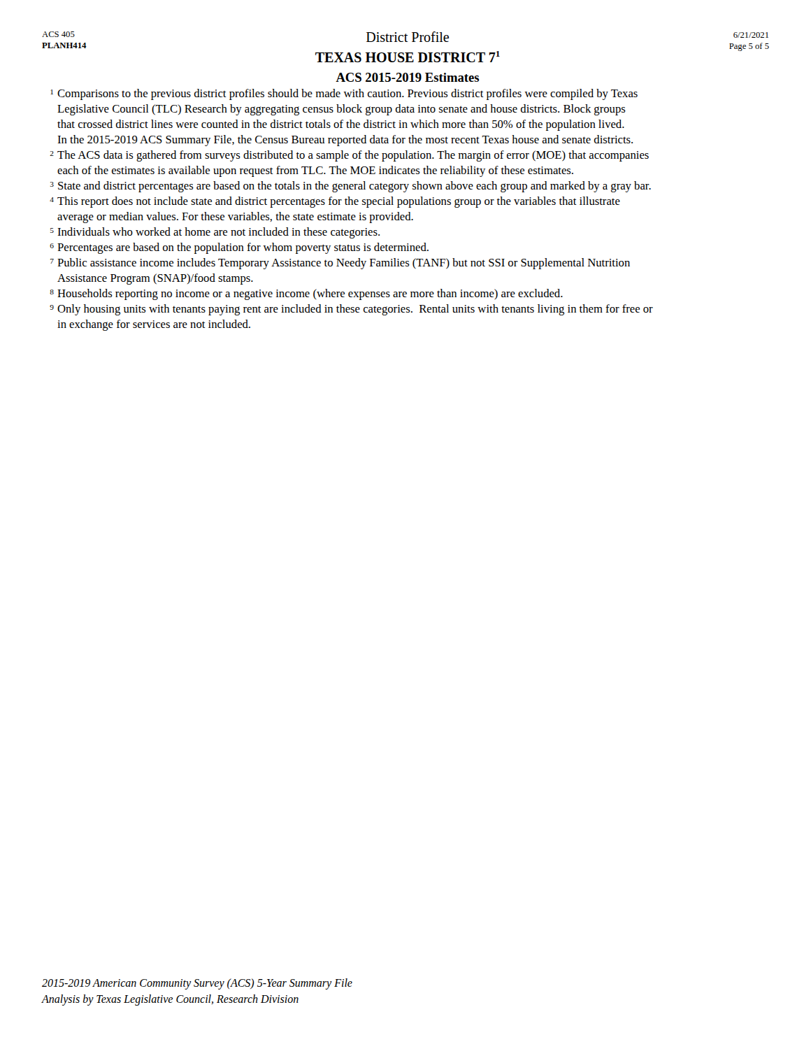ACS 405
PLANH414
District Profile
TEXAS HOUSE DISTRICT 71
ACS 2015-2019 Estimates
6/21/2021
Page 5 of 5
1
Comparisons to the previous district profiles should be made with caution. Previous district profiles were compiled by Texas Legislative Council (TLC) Research by aggregating census block group data into senate and house districts. Block groups that crossed district lines were counted in the district totals of the district in which more than 50% of the population lived. In the 2015-2019 ACS Summary File, the Census Bureau reported data for the most recent Texas house and senate districts.
2
The ACS data is gathered from surveys distributed to a sample of the population. The margin of error (MOE) that accompanies each of the estimates is available upon request from TLC. The MOE indicates the reliability of these estimates.
3
State and district percentages are based on the totals in the general category shown above each group and marked by a gray bar.
4
This report does not include state and district percentages for the special populations group or the variables that illustrate average or median values. For these variables, the state estimate is provided.
5
Individuals who worked at home are not included in these categories.
6
Percentages are based on the population for whom poverty status is determined.
7
Public assistance income includes Temporary Assistance to Needy Families (TANF) but not SSI or Supplemental Nutrition Assistance Program (SNAP)/food stamps.
8
Households reporting no income or a negative income (where expenses are more than income) are excluded.
9
Only housing units with tenants paying rent are included in these categories. Rental units with tenants living in them for free or in exchange for services are not included.
2015-2019 American Community Survey (ACS) 5-Year Summary File
Analysis by Texas Legislative Council, Research Division